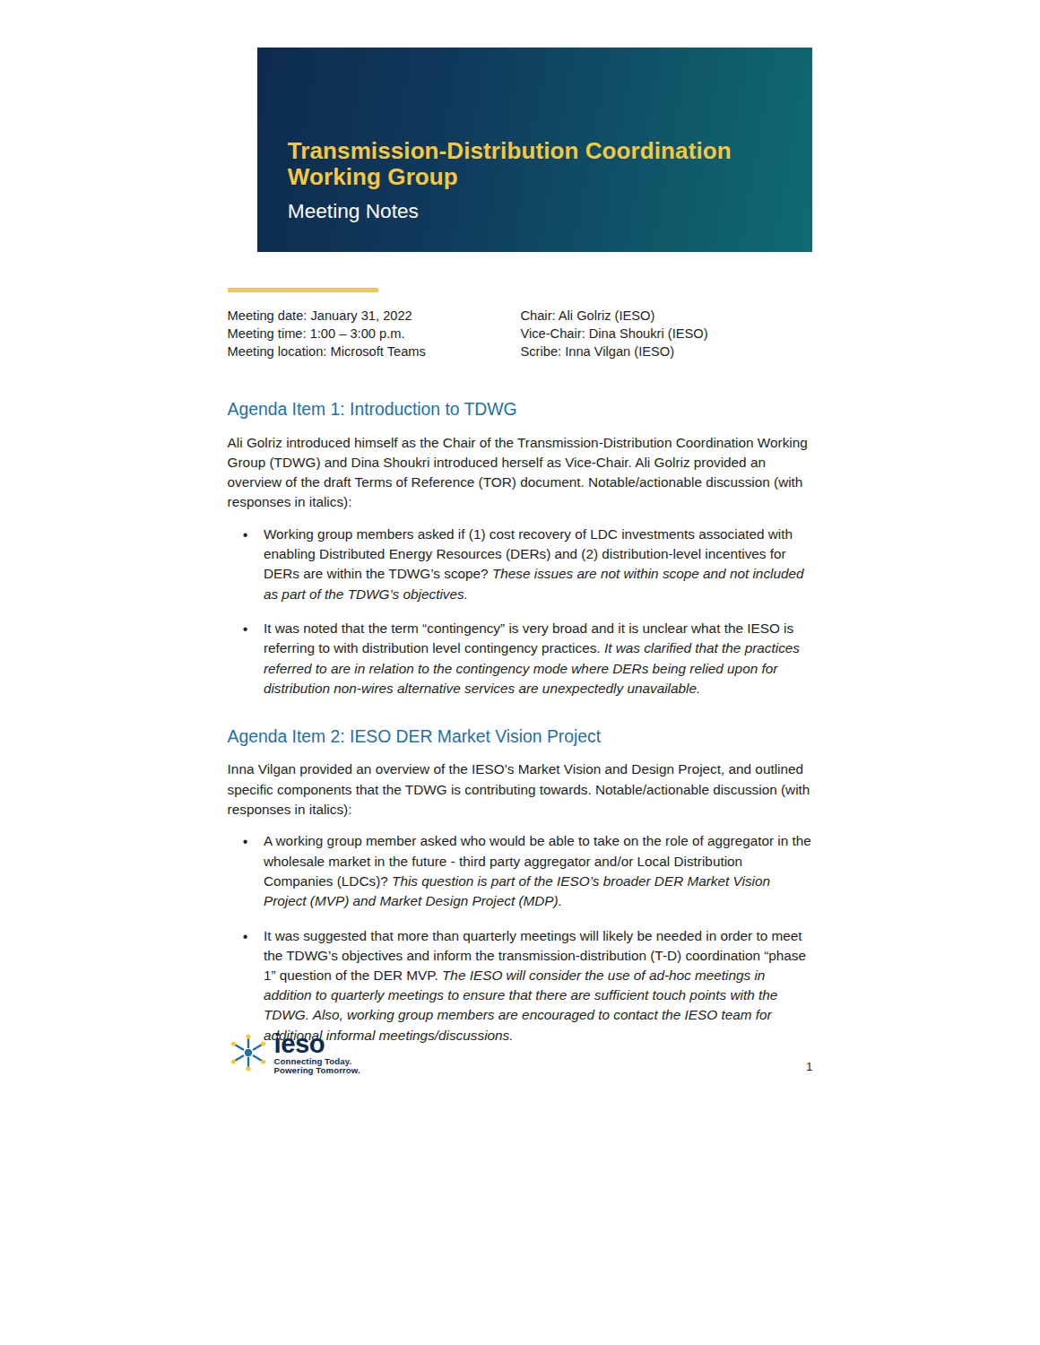Transmission-Distribution Coordination Working Group
Meeting Notes
Meeting date: January 31, 2022
Meeting time: 1:00 – 3:00 p.m.
Meeting location: Microsoft Teams
Chair: Ali Golriz (IESO)
Vice-Chair: Dina Shoukri (IESO)
Scribe: Inna Vilgan (IESO)
Agenda Item 1: Introduction to TDWG
Ali Golriz introduced himself as the Chair of the Transmission-Distribution Coordination Working Group (TDWG) and Dina Shoukri introduced herself as Vice-Chair. Ali Golriz provided an overview of the draft Terms of Reference (TOR) document. Notable/actionable discussion (with responses in italics):
Working group members asked if (1) cost recovery of LDC investments associated with enabling Distributed Energy Resources (DERs) and (2) distribution-level incentives for DERs are within the TDWG’s scope? These issues are not within scope and not included as part of the TDWG’s objectives.
It was noted that the term “contingency” is very broad and it is unclear what the IESO is referring to with distribution level contingency practices. It was clarified that the practices referred to are in relation to the contingency mode where DERs being relied upon for distribution non-wires alternative services are unexpectedly unavailable.
Agenda Item 2: IESO DER Market Vision Project
Inna Vilgan provided an overview of the IESO’s Market Vision and Design Project, and outlined specific components that the TDWG is contributing towards. Notable/actionable discussion (with responses in italics):
A working group member asked who would be able to take on the role of aggregator in the wholesale market in the future - third party aggregator and/or Local Distribution Companies (LDCs)? This question is part of the IESO’s broader DER Market Vision Project (MVP) and Market Design Project (MDP).
It was suggested that more than quarterly meetings will likely be needed in order to meet the TDWG’s objectives and inform the transmission-distribution (T-D) coordination “phase 1” question of the DER MVP. The IESO will consider the use of ad-hoc meetings in addition to quarterly meetings to ensure that there are sufficient touch points with the TDWG. Also, working group members are encouraged to contact the IESO team for additional informal meetings/discussions.
ieso
Connecting Today.
Powering Tomorrow.
1